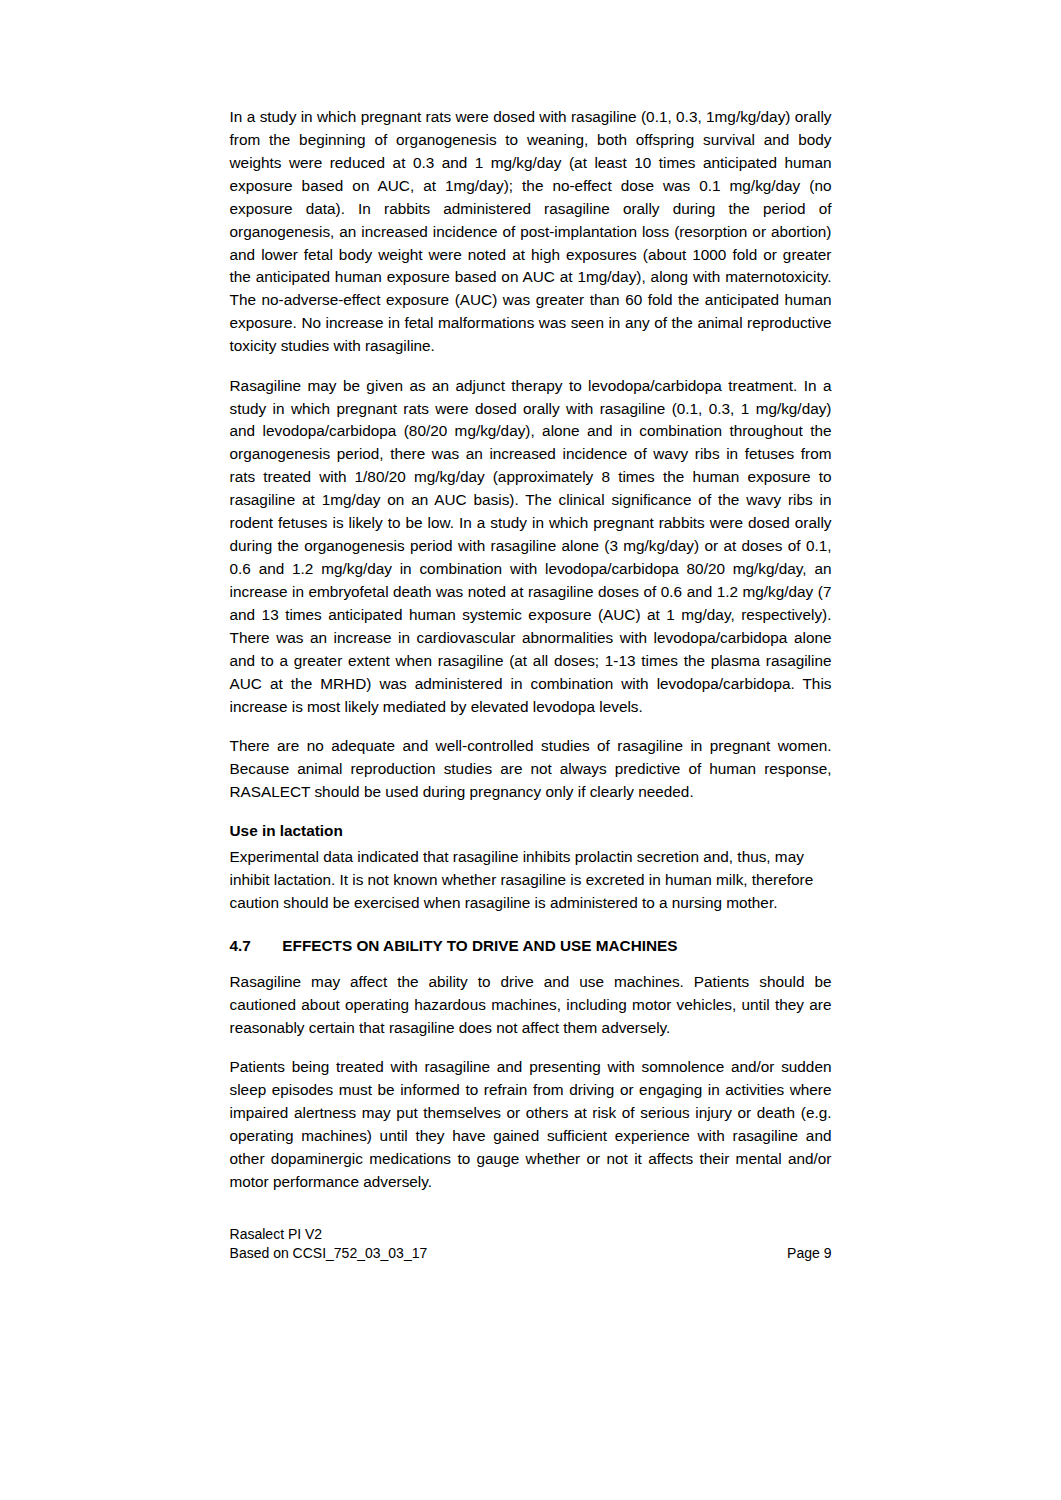In a study in which pregnant rats were dosed with rasagiline (0.1, 0.3, 1mg/kg/day) orally from the beginning of organogenesis to weaning, both offspring survival and body weights were reduced at 0.3 and 1 mg/kg/day (at least 10 times anticipated human exposure based on AUC, at 1mg/day); the no-effect dose was 0.1 mg/kg/day (no exposure data). In rabbits administered rasagiline orally during the period of organogenesis, an increased incidence of post-implantation loss (resorption or abortion) and lower fetal body weight were noted at high exposures (about 1000 fold or greater the anticipated human exposure based on AUC at 1mg/day), along with maternotoxicity. The no-adverse-effect exposure (AUC) was greater than 60 fold the anticipated human exposure. No increase in fetal malformations was seen in any of the animal reproductive toxicity studies with rasagiline.
Rasagiline may be given as an adjunct therapy to levodopa/carbidopa treatment. In a study in which pregnant rats were dosed orally with rasagiline (0.1, 0.3, 1 mg/kg/day) and levodopa/carbidopa (80/20 mg/kg/day), alone and in combination throughout the organogenesis period, there was an increased incidence of wavy ribs in fetuses from rats treated with 1/80/20 mg/kg/day (approximately 8 times the human exposure to rasagiline at 1mg/day on an AUC basis). The clinical significance of the wavy ribs in rodent fetuses is likely to be low. In a study in which pregnant rabbits were dosed orally during the organogenesis period with rasagiline alone (3 mg/kg/day) or at doses of 0.1, 0.6 and 1.2 mg/kg/day in combination with levodopa/carbidopa 80/20 mg/kg/day, an increase in embryofetal death was noted at rasagiline doses of 0.6 and 1.2 mg/kg/day (7 and 13 times anticipated human systemic exposure (AUC) at 1 mg/day, respectively). There was an increase in cardiovascular abnormalities with levodopa/carbidopa alone and to a greater extent when rasagiline (at all doses; 1-13 times the plasma rasagiline AUC at the MRHD) was administered in combination with levodopa/carbidopa. This increase is most likely mediated by elevated levodopa levels.
There are no adequate and well-controlled studies of rasagiline in pregnant women. Because animal reproduction studies are not always predictive of human response, RASALECT should be used during pregnancy only if clearly needed.
Use in lactation
Experimental data indicated that rasagiline inhibits prolactin secretion and, thus, may inhibit lactation. It is not known whether rasagiline is excreted in human milk, therefore caution should be exercised when rasagiline is administered to a nursing mother.
4.7 Effects on ability to drive and use machines
Rasagiline may affect the ability to drive and use machines. Patients should be cautioned about operating hazardous machines, including motor vehicles, until they are reasonably certain that rasagiline does not affect them adversely.
Patients being treated with rasagiline and presenting with somnolence and/or sudden sleep episodes must be informed to refrain from driving or engaging in activities where impaired alertness may put themselves or others at risk of serious injury or death (e.g. operating machines) until they have gained sufficient experience with rasagiline and other dopaminergic medications to gauge whether or not it affects their mental and/or motor performance adversely.
Rasalect PI V2 Based on CCSI_752_03_03_17Page 9